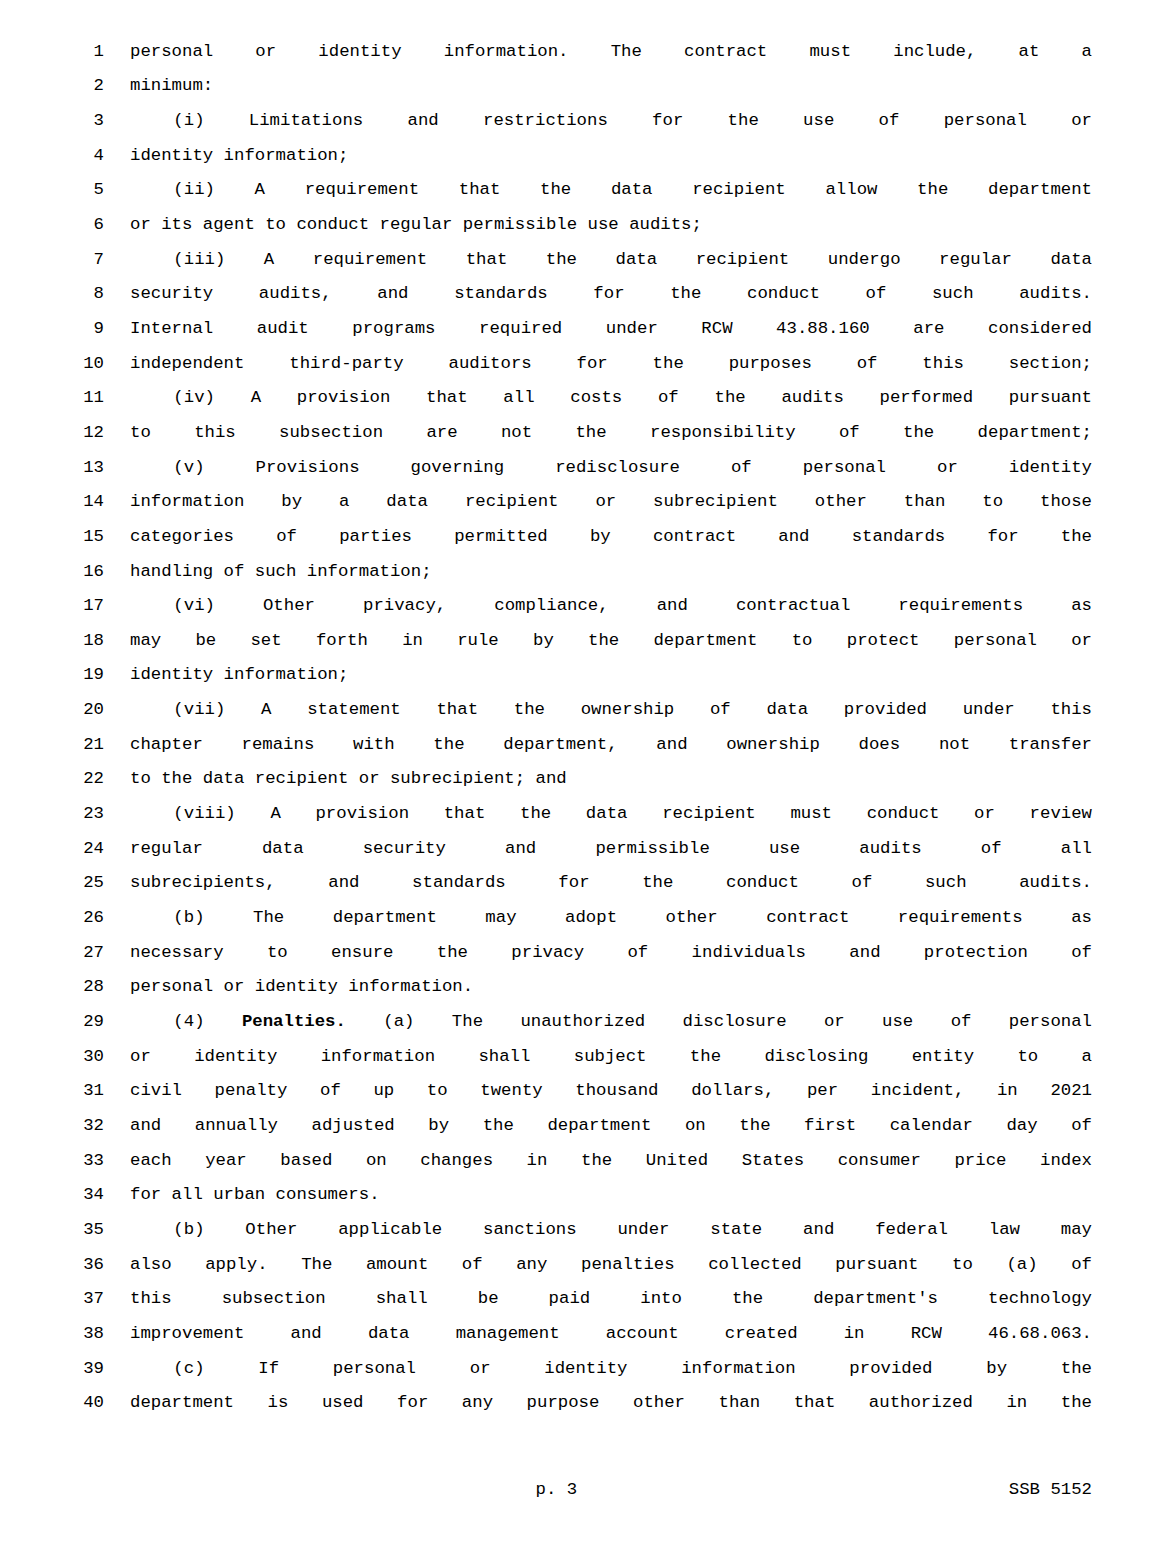1 personal or identity information. The contract must include, at a
2 minimum:
3(i) Limitations and restrictions for the use of personal or
4 identity information;
5(ii) A requirement that the data recipient allow the department
6 or its agent to conduct regular permissible use audits;
7(iii) A requirement that the data recipient undergo regular data
8 security audits, and standards for the conduct of such audits.
9 Internal audit programs required under RCW 43.88.160 are considered
10 independent third-party auditors for the purposes of this section;
11(iv) A provision that all costs of the audits performed pursuant
12 to this subsection are not the responsibility of the department;
13(v) Provisions governing redisclosure of personal or identity
14 information by a data recipient or subrecipient other than to those
15 categories of parties permitted by contract and standards for the
16 handling of such information;
17(vi) Other privacy, compliance, and contractual requirements as
18 may be set forth in rule by the department to protect personal or
19 identity information;
20(vii) A statement that the ownership of data provided under this
21 chapter remains with the department, and ownership does not transfer
22 to the data recipient or subrecipient; and
23(viii) A provision that the data recipient must conduct or review
24 regular data security and permissible use audits of all
25 subrecipients, and standards for the conduct of such audits.
26(b) The department may adopt other contract requirements as
27 necessary to ensure the privacy of individuals and protection of
28 personal or identity information.
29(4) Penalties. (a) The unauthorized disclosure or use of personal
30 or identity information shall subject the disclosing entity to a
31 civil penalty of up to twenty thousand dollars, per incident, in 2021
32 and annually adjusted by the department on the first calendar day of
33 each year based on changes in the United States consumer price index
34 for all urban consumers.
35(b) Other applicable sanctions under state and federal law may
36 also apply. The amount of any penalties collected pursuant to (a) of
37 this subsection shall be paid into the department's technology
38 improvement and data management account created in RCW 46.68.063.
39(c) If personal or identity information provided by the
40 department is used for any purpose other than that authorized in the
p. 3 SSB 5152